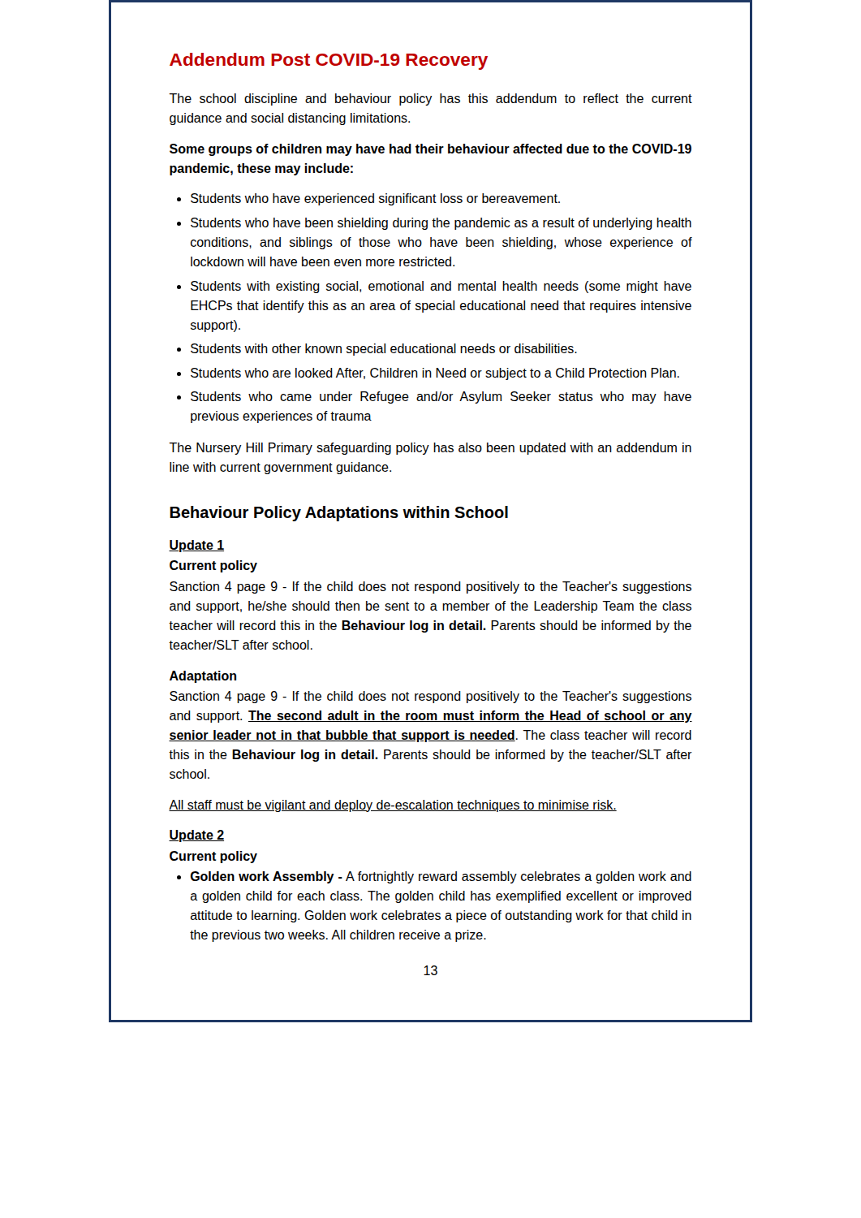Addendum Post COVID-19 Recovery
The school discipline and behaviour policy has this addendum to reflect the current guidance and social distancing limitations.
Some groups of children may have had their behaviour affected due to the COVID-19 pandemic, these may include:
Students who have experienced significant loss or bereavement.
Students who have been shielding during the pandemic as a result of underlying health conditions, and siblings of those who have been shielding, whose experience of lockdown will have been even more restricted.
Students with existing social, emotional and mental health needs (some might have EHCPs that identify this as an area of special educational need that requires intensive support).
Students with other known special educational needs or disabilities.
Students who are looked After, Children in Need or subject to a Child Protection Plan.
Students who came under Refugee and/or Asylum Seeker status who may have previous experiences of trauma
The Nursery Hill Primary safeguarding policy has also been updated with an addendum in line with current government guidance.
Behaviour Policy Adaptations within School
Update 1
Current policy
Sanction 4 page 9 - If the child does not respond positively to the Teacher's suggestions and support, he/she should then be sent to a member of the Leadership Team the class teacher will record this in the Behaviour log in detail. Parents should be informed by the teacher/SLT after school.
Adaptation
Sanction 4 page 9 - If the child does not respond positively to the Teacher's suggestions and support. The second adult in the room must inform the Head of school or any senior leader not in that bubble that support is needed. The class teacher will record this in the Behaviour log in detail. Parents should be informed by the teacher/SLT after school.
All staff must be vigilant and deploy de-escalation techniques to minimise risk.
Update 2
Current policy
Golden work Assembly - A fortnightly reward assembly celebrates a golden work and a golden child for each class. The golden child has exemplified excellent or improved attitude to learning. Golden work celebrates a piece of outstanding work for that child in the previous two weeks. All children receive a prize.
13